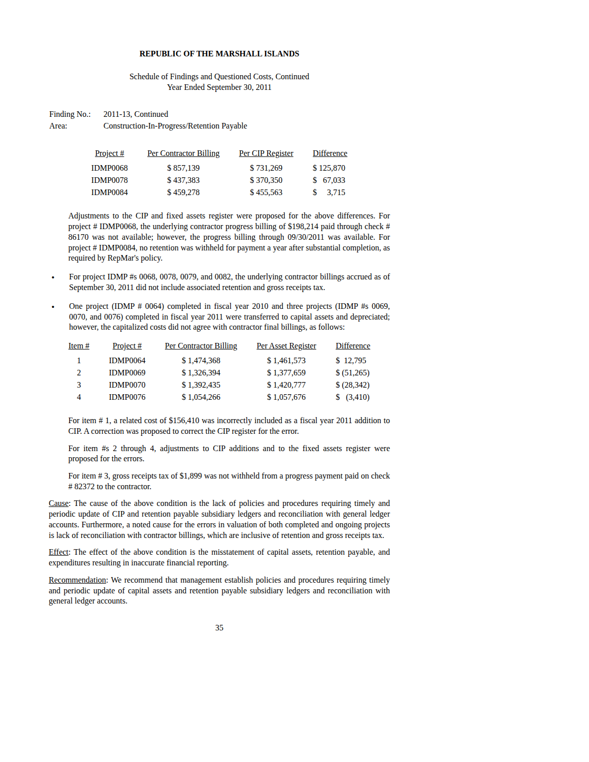REPUBLIC OF THE MARSHALL ISLANDS
Schedule of Findings and Questioned Costs, Continued
Year Ended September 30, 2011
| Finding No.: | 2011-13, Continued |
| Area: | Construction-In-Progress/Retention Payable |
| Project # | Per Contractor Billing | Per CIP Register | Difference |
| --- | --- | --- | --- |
| IDMP0068 | $ 857,139 | $ 731,269 | $ 125,870 |
| IDMP0078 | $ 437,383 | $ 370,350 | $ 67,033 |
| IDMP0084 | $ 459,278 | $ 455,563 | $ 3,715 |
Adjustments to the CIP and fixed assets register were proposed for the above differences. For project # IDMP0068, the underlying contractor progress billing of $198,214 paid through check # 86170 was not available; however, the progress billing through 09/30/2011 was available. For project # IDMP0084, no retention was withheld for payment a year after substantial completion, as required by RepMar's policy.
For project IDMP #s 0068, 0078, 0079, and 0082, the underlying contractor billings accrued as of September 30, 2011 did not include associated retention and gross receipts tax.
One project (IDMP # 0064) completed in fiscal year 2010 and three projects (IDMP #s 0069, 0070, and 0076) completed in fiscal year 2011 were transferred to capital assets and depreciated; however, the capitalized costs did not agree with contractor final billings, as follows:
| Item # | Project # | Per Contractor Billing | Per Asset Register | Difference |
| --- | --- | --- | --- | --- |
| 1 | IDMP0064 | $ 1,474,368 | $ 1,461,573 | $ 12,795 |
| 2 | IDMP0069 | $ 1,326,394 | $ 1,377,659 | $ (51,265) |
| 3 | IDMP0070 | $ 1,392,435 | $ 1,420,777 | $ (28,342) |
| 4 | IDMP0076 | $ 1,054,266 | $ 1,057,676 | $ (3,410) |
For item # 1, a related cost of $156,410 was incorrectly included as a fiscal year 2011 addition to CIP. A correction was proposed to correct the CIP register for the error.
For item #s 2 through 4, adjustments to CIP additions and to the fixed assets register were proposed for the errors.
For item # 3, gross receipts tax of $1,899 was not withheld from a progress payment paid on check # 82372 to the contractor.
Cause: The cause of the above condition is the lack of policies and procedures requiring timely and periodic update of CIP and retention payable subsidiary ledgers and reconciliation with general ledger accounts. Furthermore, a noted cause for the errors in valuation of both completed and ongoing projects is lack of reconciliation with contractor billings, which are inclusive of retention and gross receipts tax.
Effect: The effect of the above condition is the misstatement of capital assets, retention payable, and expenditures resulting in inaccurate financial reporting.
Recommendation: We recommend that management establish policies and procedures requiring timely and periodic update of capital assets and retention payable subsidiary ledgers and reconciliation with general ledger accounts.
35